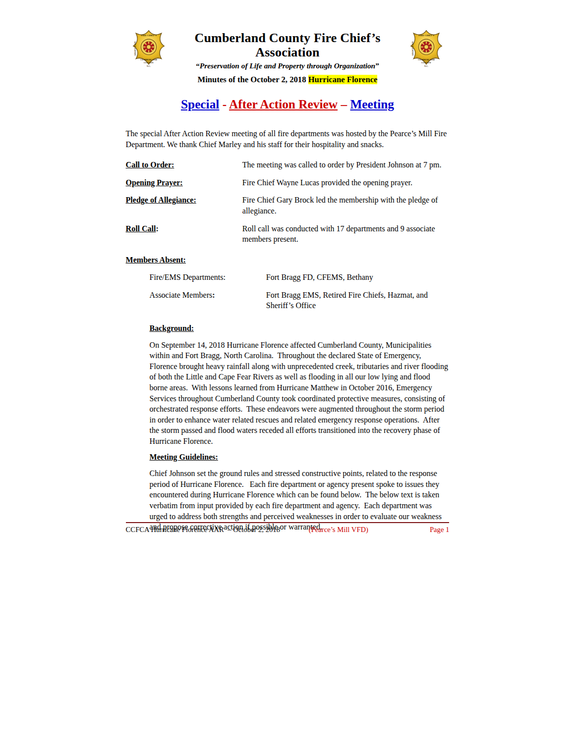FIRE CHIEF'S ASSOCIATION CUMBERLAND COUNTY N.C.
Cumberland County Fire Chief’s Association
“Preservation of Life and Property through Organization”
Minutes of the October 2, 2018 Hurricane Florence
FIRE CHIEF'S ASSOCIATION CUMBERLAND COUNTY N.C.
Special - After Action Review – Meeting
The special After Action Review meeting of all fire departments was hosted by the Pearce’s Mill Fire Department. We thank Chief Marley and his staff for their hospitality and snacks.
| Call to Order: | The meeting was called to order by President Johnson at 7 pm. |
| Opening Prayer: | Fire Chief Wayne Lucas provided the opening prayer. |
| Pledge of Allegiance: | Fire Chief Gary Brock led the membership with the pledge of allegiance. |
| Roll Call : | Roll call was conducted with 17 departments and 9 associate members present. |
Members Absent:
| Fire/EMS Departments: | Fort Bragg FD, CFEMS, Bethany |
| Associate Members : | Fort Bragg EMS, Retired Fire Chiefs, Hazmat, and Sheriff’s Office |
Background:
On September 14, 2018 Hurricane Florence affected Cumberland County, Municipalities within and Fort Bragg, North Carolina. Throughout the declared State of Emergency, Florence brought heavy rainfall along with unprecedented creek, tributaries and river flooding of both the Little and Cape Fear Rivers as well as flooding in all our low lying and flood borne areas. With lessons learned from Hurricane Matthew in October 2016, Emergency Services throughout Cumberland County took coordinated protective measures, consisting of orchestrated response efforts. These endeavors were augmented throughout the storm period in order to enhance water related rescues and related emergency response operations. After the storm passed and flood waters receded all efforts transitioned into the recovery phase of Hurricane Florence.
Meeting Guidelines:
Chief Johnson set the ground rules and stressed constructive points, related to the response period of Hurricane Florence. Each fire department or agency present spoke to issues they encountered during Hurricane Florence which can be found below. The below text is taken verbatim from input provided by each fire department and agency. Each department was urged to address both strengths and perceived weaknesses in order to evaluate our weakness and propose corrective action if possible or warranted.
CCFCA Hurricane Florence AAR – October 2, 2018
(Pearce’s Mill VFD)
Page 1